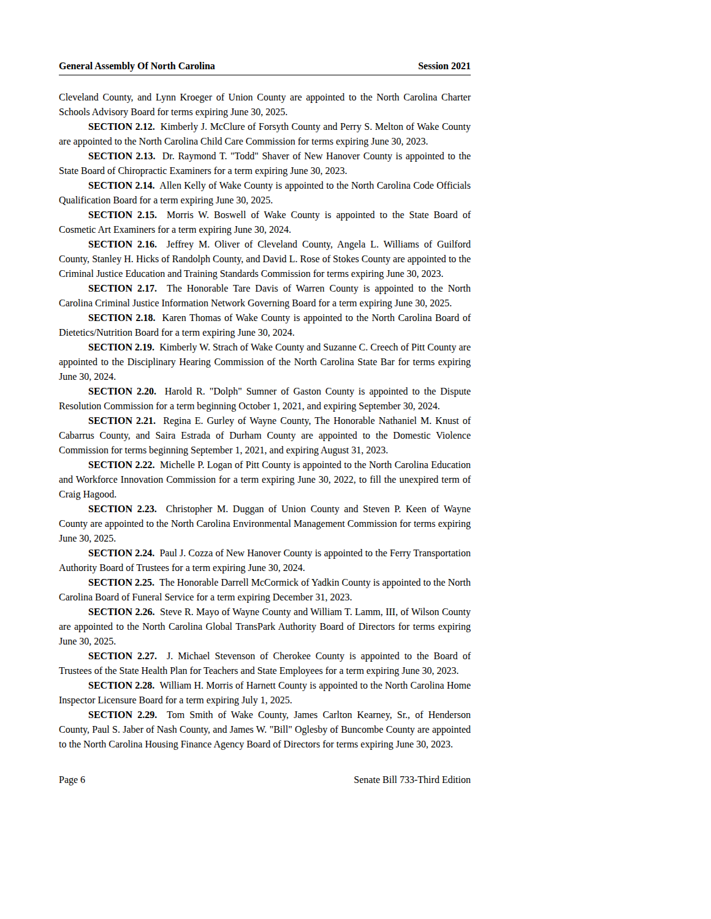General Assembly Of North Carolina Session 2021
Cleveland County, and Lynn Kroeger of Union County are appointed to the North Carolina Charter Schools Advisory Board for terms expiring June 30, 2025.
SECTION 2.12. Kimberly J. McClure of Forsyth County and Perry S. Melton of Wake County are appointed to the North Carolina Child Care Commission for terms expiring June 30, 2023.
SECTION 2.13. Dr. Raymond T. "Todd" Shaver of New Hanover County is appointed to the State Board of Chiropractic Examiners for a term expiring June 30, 2023.
SECTION 2.14. Allen Kelly of Wake County is appointed to the North Carolina Code Officials Qualification Board for a term expiring June 30, 2025.
SECTION 2.15. Morris W. Boswell of Wake County is appointed to the State Board of Cosmetic Art Examiners for a term expiring June 30, 2024.
SECTION 2.16. Jeffrey M. Oliver of Cleveland County, Angela L. Williams of Guilford County, Stanley H. Hicks of Randolph County, and David L. Rose of Stokes County are appointed to the Criminal Justice Education and Training Standards Commission for terms expiring June 30, 2023.
SECTION 2.17. The Honorable Tare Davis of Warren County is appointed to the North Carolina Criminal Justice Information Network Governing Board for a term expiring June 30, 2025.
SECTION 2.18. Karen Thomas of Wake County is appointed to the North Carolina Board of Dietetics/Nutrition Board for a term expiring June 30, 2024.
SECTION 2.19. Kimberly W. Strach of Wake County and Suzanne C. Creech of Pitt County are appointed to the Disciplinary Hearing Commission of the North Carolina State Bar for terms expiring June 30, 2024.
SECTION 2.20. Harold R. "Dolph" Sumner of Gaston County is appointed to the Dispute Resolution Commission for a term beginning October 1, 2021, and expiring September 30, 2024.
SECTION 2.21. Regina E. Gurley of Wayne County, The Honorable Nathaniel M. Knust of Cabarrus County, and Saira Estrada of Durham County are appointed to the Domestic Violence Commission for terms beginning September 1, 2021, and expiring August 31, 2023.
SECTION 2.22. Michelle P. Logan of Pitt County is appointed to the North Carolina Education and Workforce Innovation Commission for a term expiring June 30, 2022, to fill the unexpired term of Craig Hagood.
SECTION 2.23. Christopher M. Duggan of Union County and Steven P. Keen of Wayne County are appointed to the North Carolina Environmental Management Commission for terms expiring June 30, 2025.
SECTION 2.24. Paul J. Cozza of New Hanover County is appointed to the Ferry Transportation Authority Board of Trustees for a term expiring June 30, 2024.
SECTION 2.25. The Honorable Darrell McCormick of Yadkin County is appointed to the North Carolina Board of Funeral Service for a term expiring December 31, 2023.
SECTION 2.26. Steve R. Mayo of Wayne County and William T. Lamm, III, of Wilson County are appointed to the North Carolina Global TransPark Authority Board of Directors for terms expiring June 30, 2025.
SECTION 2.27. J. Michael Stevenson of Cherokee County is appointed to the Board of Trustees of the State Health Plan for Teachers and State Employees for a term expiring June 30, 2023.
SECTION 2.28. William H. Morris of Harnett County is appointed to the North Carolina Home Inspector Licensure Board for a term expiring July 1, 2025.
SECTION 2.29. Tom Smith of Wake County, James Carlton Kearney, Sr., of Henderson County, Paul S. Jaber of Nash County, and James W. "Bill" Oglesby of Buncombe County are appointed to the North Carolina Housing Finance Agency Board of Directors for terms expiring June 30, 2023.
Page 6 Senate Bill 733-Third Edition